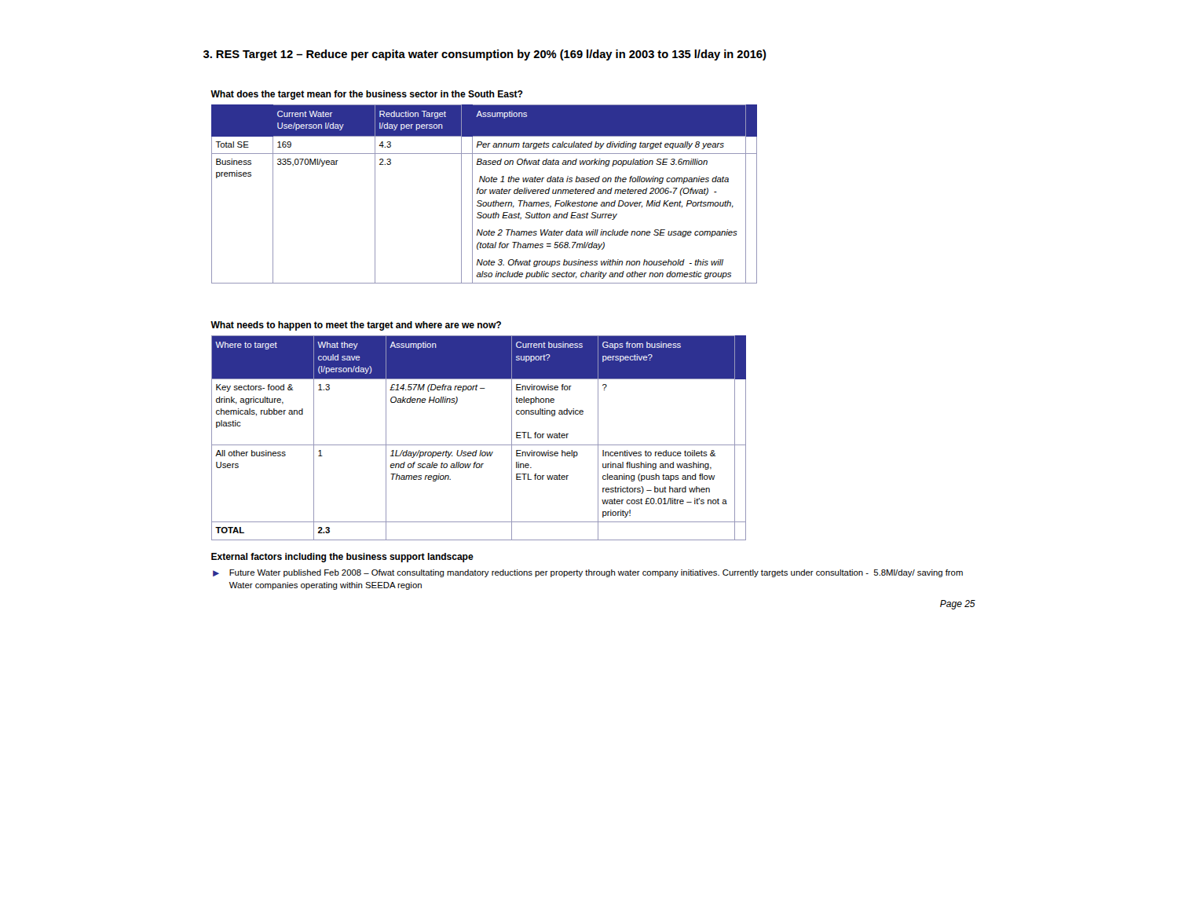3. RES Target 12 – Reduce per capita water consumption by 20% (169 l/day in 2003 to 135 l/day in 2016)
What does the target mean for the business sector in the South East?
| | Current Water Use/person l/day | Reduction Target l/day per person | | Assumptions | |
| --- | --- | --- | --- | --- | --- |
| Total SE | 169 | 4.3 | | Per annum targets calculated by dividing target equally 8 years | |
| Business premises | 335,070Ml/year | 2.3 | | Based on Ofwat data and working population SE 3.6million Note 1 the water data is based on the following companies data for water delivered unmetered and metered 2006-7 (Ofwat) - Southern, Thames, Folkestone and Dover, Mid Kent, Portsmouth, South East, Sutton and East Surrey Note 2 Thames Water data will include none SE usage companies (total for Thames = 568.7ml/day) Note 3. Ofwat groups business within non household - this will also include public sector, charity and other non domestic groups | |
What needs to happen to meet the target and where are we now?
| Where to target | What they could save (l/person/day) | Assumption | Current business support? | Gaps from business perspective? | |
| --- | --- | --- | --- | --- | --- |
| Key sectors- food & drink, agriculture, chemicals, rubber and plastic | 1.3 | £14.57M (Defra report – Oakdene Hollins) | Envirowise for telephone consulting advice ETL for water | ? | |
| All other business Users | 1 | 1L/day/property. Used low end of scale to allow for Thames region. | Envirowise help line. ETL for water | Incentives to reduce toilets & urinal flushing and washing, cleaning (push taps and flow restrictors) – but hard when water cost £0.01/litre – it's not a priority! | |
| TOTAL | 2.3 | | | | |
External factors including the business support landscape
►
Future Water published Feb 2008 – Ofwat consultating mandatory reductions per property through water company initiatives. Currently targets under consultation - 5.8Ml/day/ saving from Water companies operating within SEEDA region
Page 25